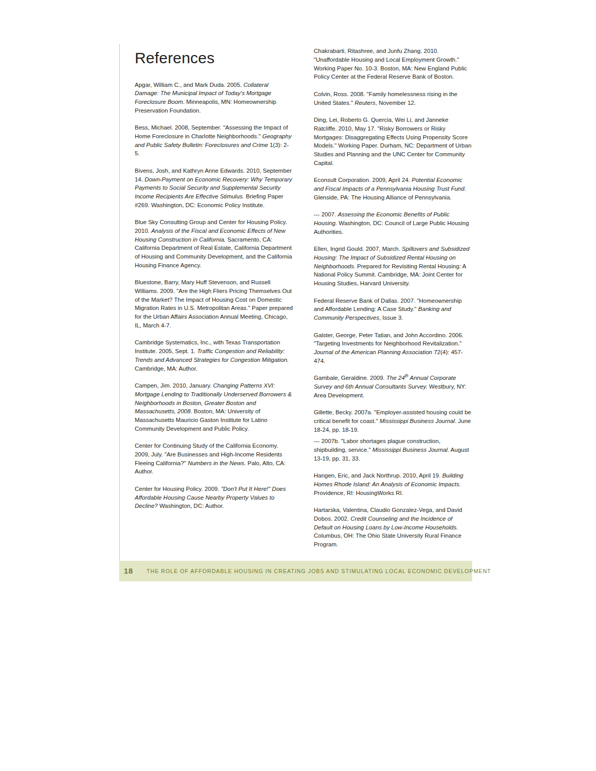References
Apgar, William C., and Mark Duda. 2005. Collateral Damage: The Municipal Impact of Today's Mortgage Foreclosure Boom. Minneapolis, MN: Homeownership Preservation Foundation.
Bess, Michael. 2008, September. "Assessing the Impact of Home Foreclosure in Charlotte Neighborhoods." Geography and Public Safety Bulletin: Foreclosures and Crime 1(3): 2-5.
Bivens, Josh, and Kathryn Anne Edwards. 2010, September 14. Down-Payment on Economic Recovery: Why Temporary Payments to Social Security and Supplemental Security Income Recipients Are Effective Stimulus. Briefing Paper #269. Washington, DC: Economic Policy Institute.
Blue Sky Consulting Group and Center for Housing Policy. 2010. Analysis of the Fiscal and Economic Effects of New Housing Construction in California. Sacramento, CA: California Department of Real Estate, California Department of Housing and Community Development, and the California Housing Finance Agency.
Bluestone, Barry, Mary Huff Stevenson, and Russell Williams. 2009. "Are the High Fliers Pricing Themselves Out of the Market? The Impact of Housing Cost on Domestic Migration Rates in U.S. Metropolitan Areas." Paper prepared for the Urban Affairs Association Annual Meeting, Chicago, IL, March 4-7.
Cambridge Systematics, Inc., with Texas Transportation Institute. 2005, Sept. 1. Traffic Congestion and Reliability: Trends and Advanced Strategies for Congestion Mitigation. Cambridge, MA: Author.
Campen, Jim. 2010, January. Changing Patterns XVI: Mortgage Lending to Traditionally Underserved Borrowers & Neighborhoods in Boston, Greater Boston and Massachusetts, 2008. Boston, MA: University of Massachusetts Mauricio Gaston Institute for Latino Community Development and Public Policy.
Center for Continuing Study of the California Economy. 2009, July. "Are Businesses and High-Income Residents Fleeing California?" Numbers in the News. Palo, Alto, CA: Author.
Center for Housing Policy. 2009. "Don't Put It Here!" Does Affordable Housing Cause Nearby Property Values to Decline? Washington, DC: Author.
Chakrabarti, Ritashree, and Junfu Zhang. 2010. "Unaffordable Housing and Local Employment Growth." Working Paper No. 10-3. Boston, MA: New England Public Policy Center at the Federal Reserve Bank of Boston.
Colvin, Ross. 2008. "Family homelessness rising in the United States." Reuters, November 12.
Ding, Lei, Roberto G. Quercia, Wei Li, and Janneke Ratcliffe. 2010, May 17. "Risky Borrowers or Risky Mortgages: Disaggregating Effects Using Propensity Score Models." Working Paper. Durham, NC: Department of Urban Studies and Planning and the UNC Center for Community Capital.
Econsult Corporation. 2009, April 24. Potential Economic and Fiscal Impacts of a Pennsylvania Housing Trust Fund. Glenside, PA: The Housing Alliance of Pennsylvania.
--- 2007. Assessing the Economic Benefits of Public Housing. Washington, DC: Council of Large Public Housing Authorities.
Ellen, Ingrid Gould. 2007, March. Spillovers and Subsidized Housing: The Impact of Subsidized Rental Housing on Neighborhoods. Prepared for Revisiting Rental Housing: A National Policy Summit. Cambridge, MA: Joint Center for Housing Studies, Harvard University.
Federal Reserve Bank of Dallas. 2007. "Homeownership and Affordable Lending: A Case Study." Banking and Community Perspectives, Issue 3.
Galster, George, Peter Tatian, and John Accordino. 2006. "Targeting Investments for Neighborhood Revitalization." Journal of the American Planning Association 72(4): 457-474.
Gambale, Geraldine. 2009. The 24th Annual Corporate Survey and 6th Annual Consultants Survey. Westbury, NY: Area Development.
Gillette, Becky. 2007a. "Employer-assisted housing could be critical benefit for coast." Mississippi Business Journal. June 18-24, pp. 18-19.
--- 2007b. "Labor shortages plague construction, shipbuilding, service." Mississippi Business Journal. August 13-19, pp. 31, 33.
Hangen, Eric, and Jack Northrup. 2010, April 19. Building Homes Rhode Island: An Analysis of Economic Impacts. Providence, RI: HousingWorks RI.
Hartarska, Valentina, Claudio Gonzalez-Vega, and David Dobos. 2002. Credit Counseling and the Incidence of Default on Housing Loans by Low-Income Households. Columbus, OH: The Ohio State University Rural Finance Program.
18
The Role of Affordable Housing in Creating Jobs and Stimulating Local Economic Development